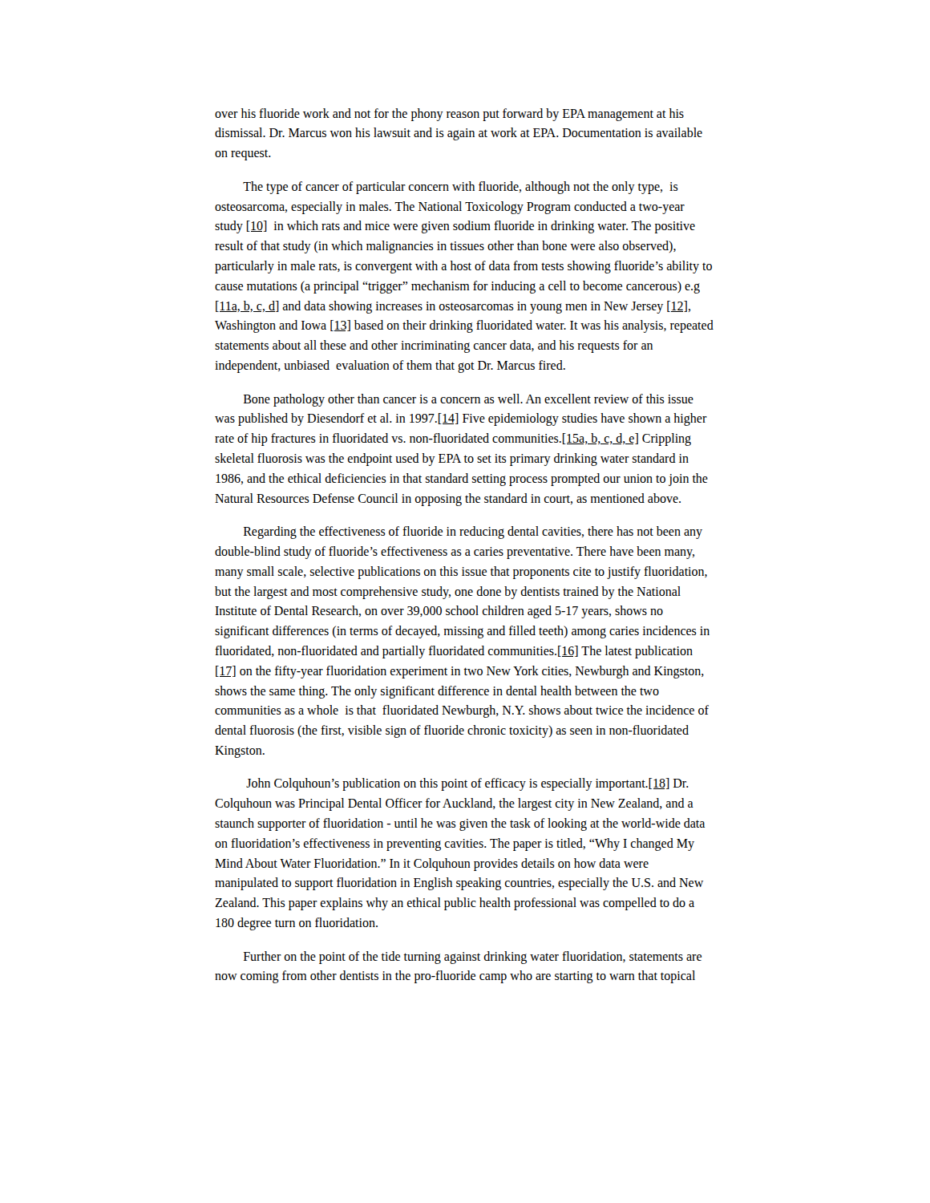over his fluoride work and not for the phony reason put forward by EPA management at his dismissal. Dr. Marcus won his lawsuit and is again at work at EPA. Documentation is available on request.
The type of cancer of particular concern with fluoride, although not the only type, is osteosarcoma, especially in males. The National Toxicology Program conducted a two-year study [10] in which rats and mice were given sodium fluoride in drinking water. The positive result of that study (in which malignancies in tissues other than bone were also observed), particularly in male rats, is convergent with a host of data from tests showing fluoride’s ability to cause mutations (a principal “trigger” mechanism for inducing a cell to become cancerous) e.g [11a, b, c, d] and data showing increases in osteosarcomas in young men in New Jersey [12], Washington and Iowa [13] based on their drinking fluoridated water. It was his analysis, repeated statements about all these and other incriminating cancer data, and his requests for an independent, unbiased evaluation of them that got Dr. Marcus fired.
Bone pathology other than cancer is a concern as well. An excellent review of this issue was published by Diesendorf et al. in 1997.[14] Five epidemiology studies have shown a higher rate of hip fractures in fluoridated vs. non-fluoridated communities.[15a, b, c, d, e] Crippling skeletal fluorosis was the endpoint used by EPA to set its primary drinking water standard in 1986, and the ethical deficiencies in that standard setting process prompted our union to join the Natural Resources Defense Council in opposing the standard in court, as mentioned above.
Regarding the effectiveness of fluoride in reducing dental cavities, there has not been any double-blind study of fluoride’s effectiveness as a caries preventative. There have been many, many small scale, selective publications on this issue that proponents cite to justify fluoridation, but the largest and most comprehensive study, one done by dentists trained by the National Institute of Dental Research, on over 39,000 school children aged 5-17 years, shows no significant differences (in terms of decayed, missing and filled teeth) among caries incidences in fluoridated, non-fluoridated and partially fluoridated communities.[16] The latest publication [17] on the fifty-year fluoridation experiment in two New York cities, Newburgh and Kingston, shows the same thing. The only significant difference in dental health between the two communities as a whole is that fluoridated Newburgh, N.Y. shows about twice the incidence of dental fluorosis (the first, visible sign of fluoride chronic toxicity) as seen in non-fluoridated Kingston.
John Colquhoun’s publication on this point of efficacy is especially important.[18] Dr. Colquhoun was Principal Dental Officer for Auckland, the largest city in New Zealand, and a staunch supporter of fluoridation - until he was given the task of looking at the world-wide data on fluoridation’s effectiveness in preventing cavities. The paper is titled, “Why I changed My Mind About Water Fluoridation.” In it Colquhoun provides details on how data were manipulated to support fluoridation in English speaking countries, especially the U.S. and New Zealand. This paper explains why an ethical public health professional was compelled to do a 180 degree turn on fluoridation.
Further on the point of the tide turning against drinking water fluoridation, statements are now coming from other dentists in the pro-fluoride camp who are starting to warn that topical